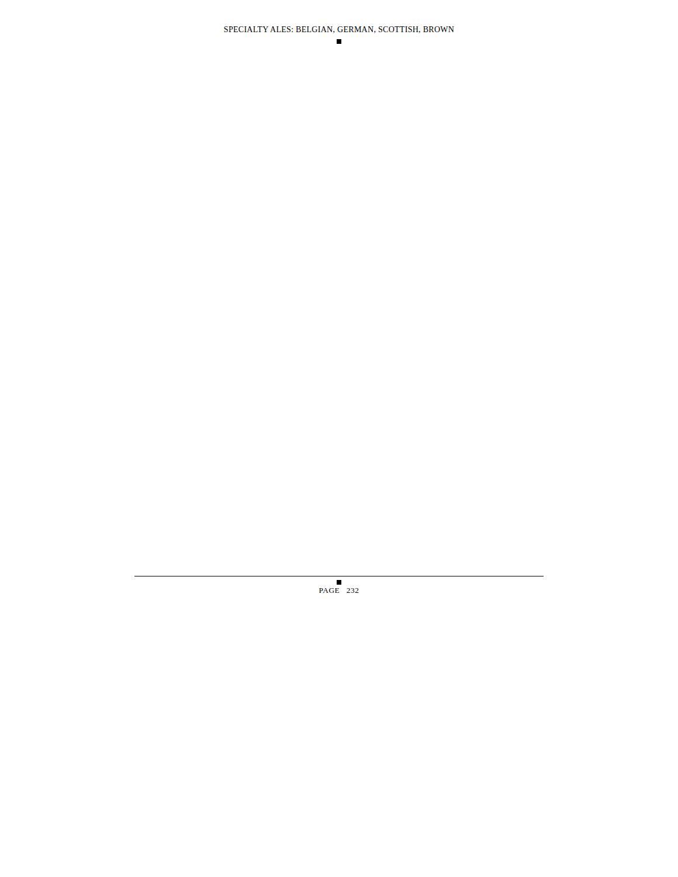SPECIALTY ALES: BELGIAN, GERMAN, SCOTTISH, BROWN
PAGE232